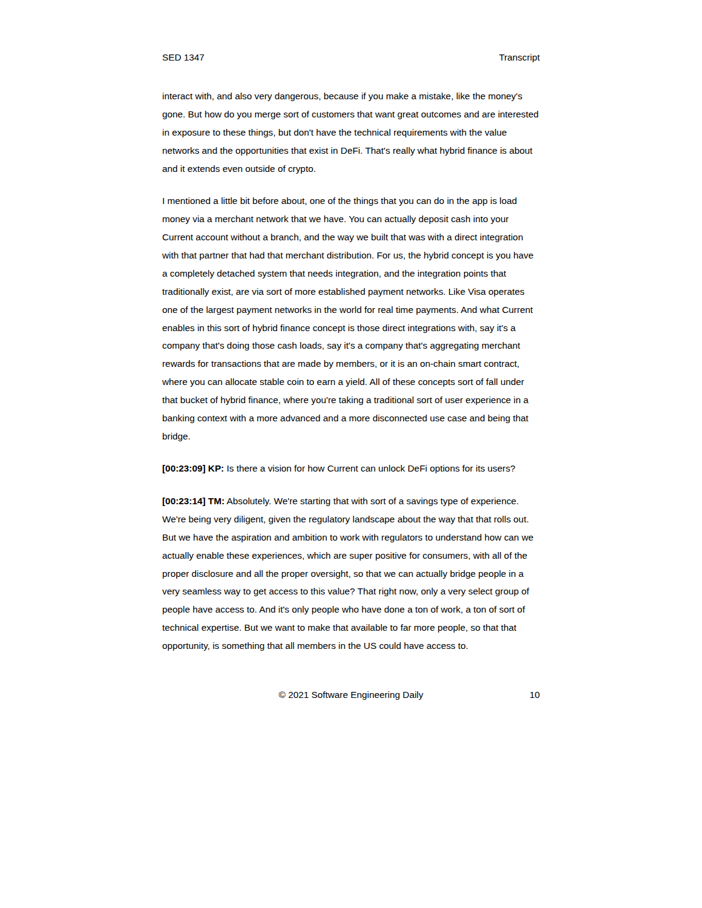SED 1347
Transcript
interact with, and also very dangerous, because if you make a mistake, like the money's gone. But how do you merge sort of customers that want great outcomes and are interested in exposure to these things, but don't have the technical requirements with the value networks and the opportunities that exist in DeFi. That's really what hybrid finance is about and it extends even outside of crypto.
I mentioned a little bit before about, one of the things that you can do in the app is load money via a merchant network that we have. You can actually deposit cash into your Current account without a branch, and the way we built that was with a direct integration with that partner that had that merchant distribution. For us, the hybrid concept is you have a completely detached system that needs integration, and the integration points that traditionally exist, are via sort of more established payment networks. Like Visa operates one of the largest payment networks in the world for real time payments. And what Current enables in this sort of hybrid finance concept is those direct integrations with, say it's a company that's doing those cash loads, say it's a company that's aggregating merchant rewards for transactions that are made by members, or it is an on-chain smart contract, where you can allocate stable coin to earn a yield. All of these concepts sort of fall under that bucket of hybrid finance, where you're taking a traditional sort of user experience in a banking context with a more advanced and a more disconnected use case and being that bridge.
[00:23:09] KP: Is there a vision for how Current can unlock DeFi options for its users?
[00:23:14] TM: Absolutely. We're starting that with sort of a savings type of experience. We're being very diligent, given the regulatory landscape about the way that that rolls out. But we have the aspiration and ambition to work with regulators to understand how can we actually enable these experiences, which are super positive for consumers, with all of the proper disclosure and all the proper oversight, so that we can actually bridge people in a very seamless way to get access to this value? That right now, only a very select group of people have access to. And it's only people who have done a ton of work, a ton of sort of technical expertise. But we want to make that available to far more people, so that that opportunity, is something that all members in the US could have access to.
© 2021 Software Engineering Daily
10